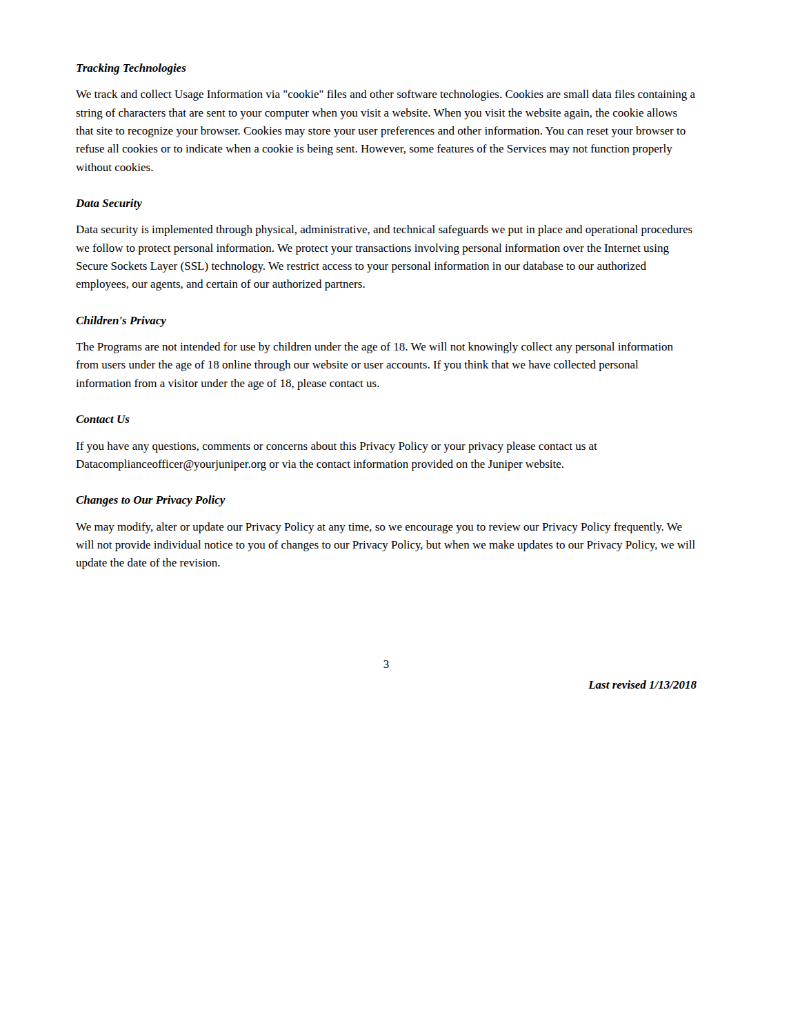Tracking Technologies
We track and collect Usage Information via "cookie" files and other software technologies. Cookies are small data files containing a string of characters that are sent to your computer when you visit a website. When you visit the website again, the cookie allows that site to recognize your browser. Cookies may store your user preferences and other information. You can reset your browser to refuse all cookies or to indicate when a cookie is being sent. However, some features of the Services may not function properly without cookies.
Data Security
Data security is implemented through physical, administrative, and technical safeguards we put in place and operational procedures we follow to protect personal information. We protect your transactions involving personal information over the Internet using Secure Sockets Layer (SSL) technology. We restrict access to your personal information in our database to our authorized employees, our agents, and certain of our authorized partners.
Children's Privacy
The Programs are not intended for use by children under the age of 18. We will not knowingly collect any personal information from users under the age of 18 online through our website or user accounts. If you think that we have collected personal information from a visitor under the age of 18, please contact us.
Contact Us
If you have any questions, comments or concerns about this Privacy Policy or your privacy please contact us at Datacomplianceofficer@yourjuniper.org or via the contact information provided on the Juniper website.
Changes to Our Privacy Policy
We may modify, alter or update our Privacy Policy at any time, so we encourage you to review our Privacy Policy frequently. We will not provide individual notice to you of changes to our Privacy Policy, but when we make updates to our Privacy Policy, we will update the date of the revision.
3
Last revised 1/13/2018